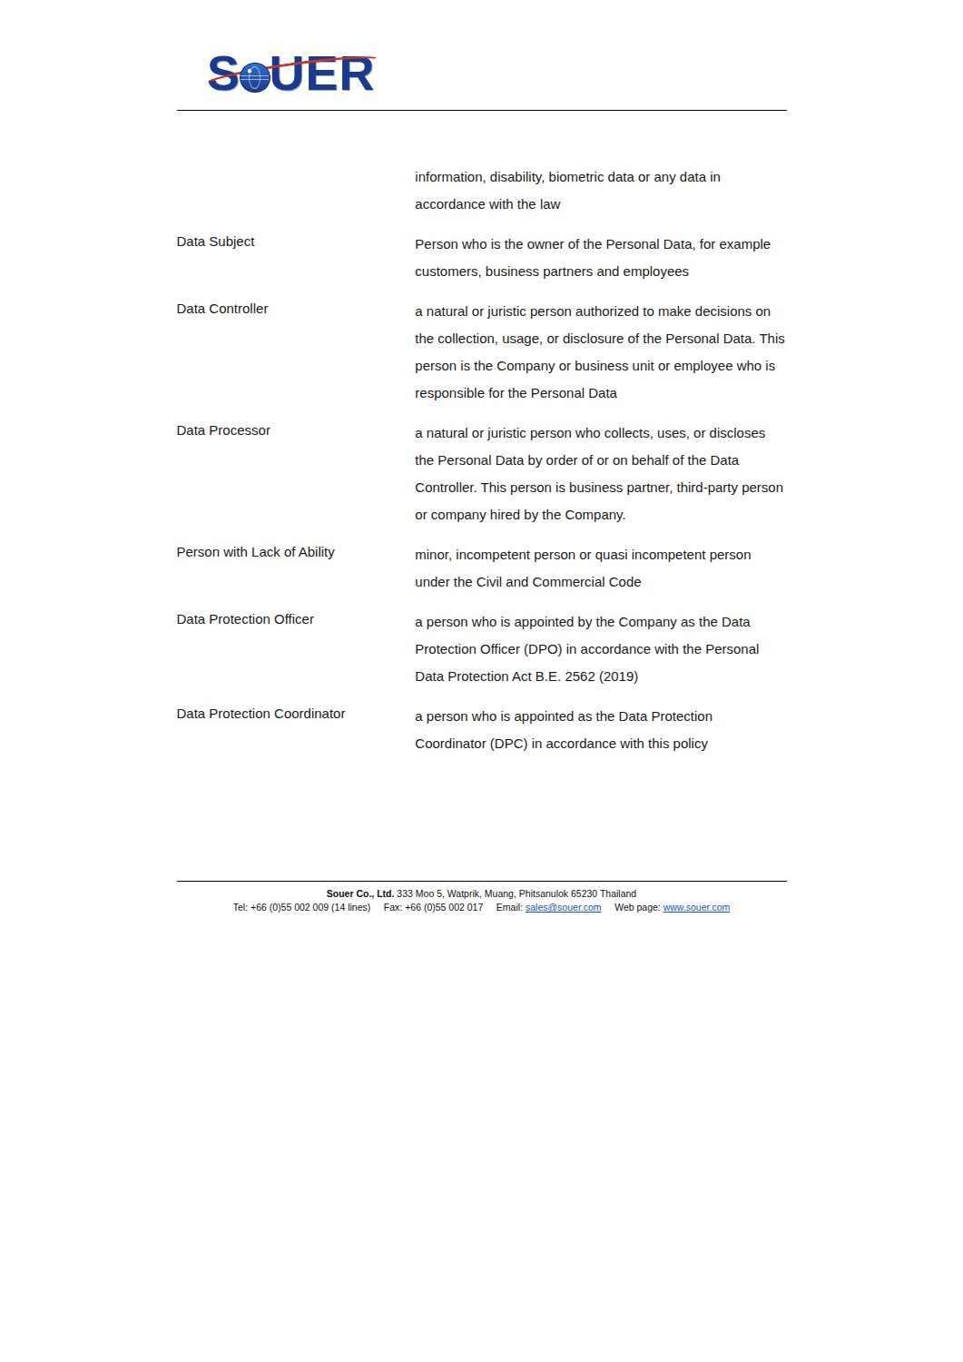S UER
| | information, disability, biometric data or any data in accordance with the law |
| Data Subject | Person who is the owner of the Personal Data, for example customers, business partners and employees |
| Data Controller | a natural or juristic person authorized to make decisions on the collection, usage, or disclosure of the Personal Data. This person is the Company or business unit or employee who is responsible for the Personal Data |
| Data Processor | a natural or juristic person who collects, uses, or discloses the Personal Data by order of or on behalf of the Data Controller. This person is business partner, third-party person or company hired by the Company. |
| Person with Lack of Ability | minor, incompetent person or quasi incompetent person under the Civil and Commercial Code |
| Data Protection Officer | a person who is appointed by the Company as the Data Protection Officer (DPO) in accordance with the Personal Data Protection Act B.E. 2562 (2019) |
| Data Protection Coordinator | a person who is appointed as the Data Protection Coordinator (DPC) in accordance with this policy |
Souer Co., Ltd. 333 Moo 5, Watprik, Muang, Phitsanulok 65230 Thailand
Tel: +66 (0)55 002 009 (14 lines) Fax: +66 (0)55 002 017 Email: sales@souer.com Web page: www.souer.com